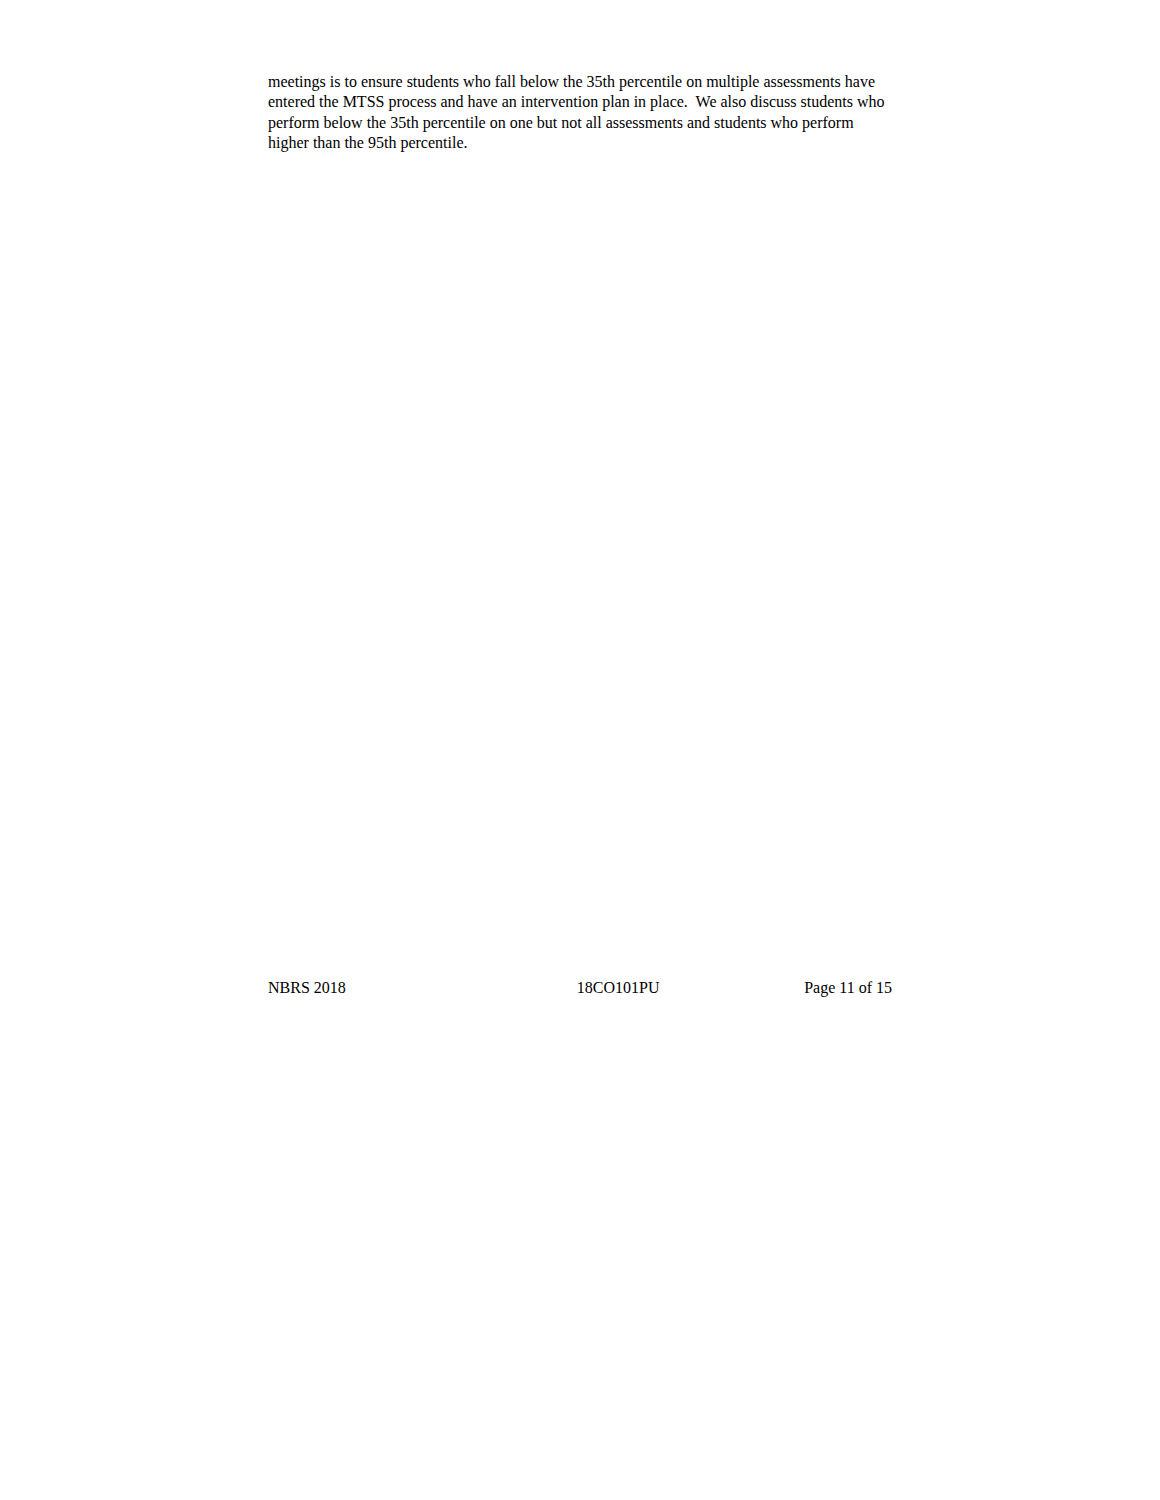meetings is to ensure students who fall below the 35th percentile on multiple assessments have entered the MTSS process and have an intervention plan in place. We also discuss students who perform below the 35th percentile on one but not all assessments and students who perform higher than the 95th percentile.
NBRS 2018
18CO101PU
Page 11 of 15